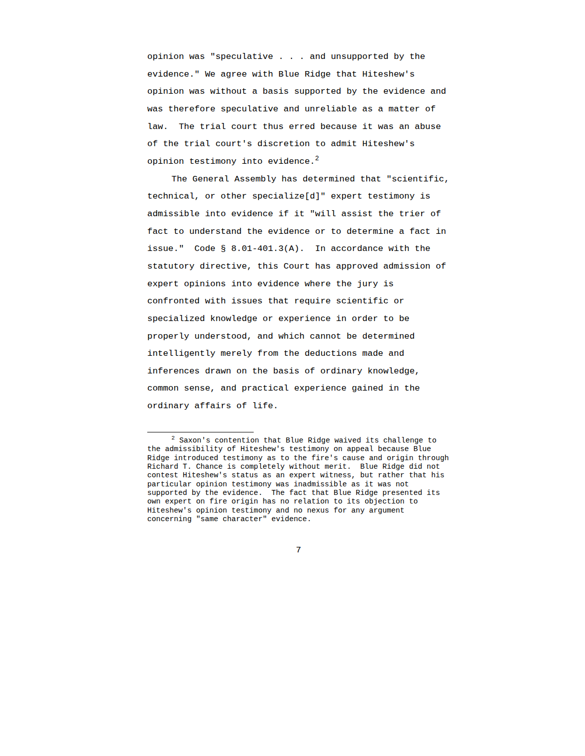opinion was "speculative . . . and unsupported by the evidence." We agree with Blue Ridge that Hiteshew's opinion was without a basis supported by the evidence and was therefore speculative and unreliable as a matter of law. The trial court thus erred because it was an abuse of the trial court's discretion to admit Hiteshew's opinion testimony into evidence.2
The General Assembly has determined that "scientific, technical, or other specialize[d]" expert testimony is admissible into evidence if it "will assist the trier of fact to understand the evidence or to determine a fact in issue." Code § 8.01-401.3(A). In accordance with the statutory directive, this Court has approved admission of expert opinions into evidence where the jury is confronted with issues that require scientific or specialized knowledge or experience in order to be properly understood, and which cannot be determined intelligently merely from the deductions made and inferences drawn on the basis of ordinary knowledge, common sense, and practical experience gained in the ordinary affairs of life.
2 Saxon's contention that Blue Ridge waived its challenge to the admissibility of Hiteshew's testimony on appeal because Blue Ridge introduced testimony as to the fire's cause and origin through Richard T. Chance is completely without merit. Blue Ridge did not contest Hiteshew's status as an expert witness, but rather that his particular opinion testimony was inadmissible as it was not supported by the evidence. The fact that Blue Ridge presented its own expert on fire origin has no relation to its objection to Hiteshew's opinion testimony and no nexus for any argument concerning "same character" evidence.
7